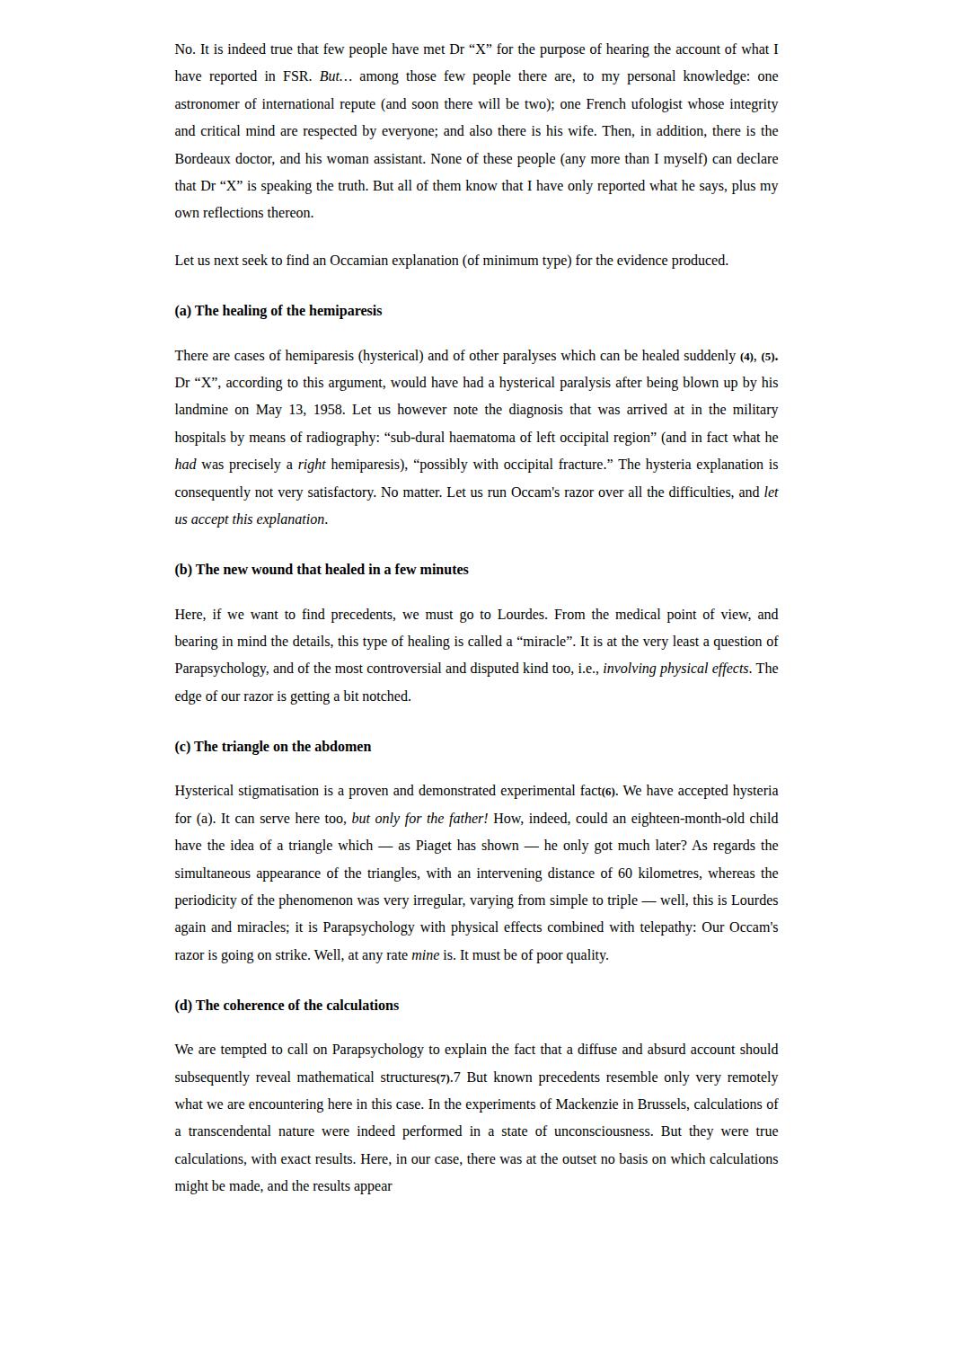No. It is indeed true that few people have met Dr “X” for the purpose of hearing the account of what I have reported in FSR. But… among those few people there are, to my personal knowledge: one astronomer of international repute (and soon there will be two); one French ufologist whose integrity and critical mind are respected by everyone; and also there is his wife. Then, in addition, there is the Bordeaux doctor, and his woman assistant. None of these people (any more than I myself) can declare that Dr “X” is speaking the truth. But all of them know that I have only reported what he says, plus my own reflections thereon.
Let us next seek to find an Occamian explanation (of minimum type) for the evidence produced.
(a) The healing of the hemiparesis
There are cases of hemiparesis (hysterical) and of other paralyses which can be healed suddenly (4), (5). Dr “X”, according to this argument, would have had a hysterical paralysis after being blown up by his landmine on May 13, 1958. Let us however note the diagnosis that was arrived at in the military hospitals by means of radiography: “sub-dural haematoma of left occipital region” (and in fact what he had was precisely a right hemiparesis), “possibly with occipital fracture.” The hysteria explanation is consequently not very satisfactory. No matter. Let us run Occam's razor over all the difficulties, and let us accept this explanation.
(b) The new wound that healed in a few minutes
Here, if we want to find precedents, we must go to Lourdes. From the medical point of view, and bearing in mind the details, this type of healing is called a “miracle”. It is at the very least a question of Parapsychology, and of the most controversial and disputed kind too, i.e., involving physical effects. The edge of our razor is getting a bit notched.
(c) The triangle on the abdomen
Hysterical stigmatisation is a proven and demonstrated experimental fact(6). We have accepted hysteria for (a). It can serve here too, but only for the father! How, indeed, could an eighteen-month-old child have the idea of a triangle which — as Piaget has shown — he only got much later? As regards the simultaneous appearance of the triangles, with an intervening distance of 60 kilometres, whereas the periodicity of the phenomenon was very irregular, varying from simple to triple — well, this is Lourdes again and miracles; it is Parapsychology with physical effects combined with telepathy: Our Occam's razor is going on strike. Well, at any rate mine is. It must be of poor quality.
(d) The coherence of the calculations
We are tempted to call on Parapsychology to explain the fact that a diffuse and absurd account should subsequently reveal mathematical structures(7).7 But known precedents resemble only very remotely what we are encountering here in this case. In the experiments of Mackenzie in Brussels, calculations of a transcendental nature were indeed performed in a state of unconsciousness. But they were true calculations, with exact results. Here, in our case, there was at the outset no basis on which calculations might be made, and the results appear